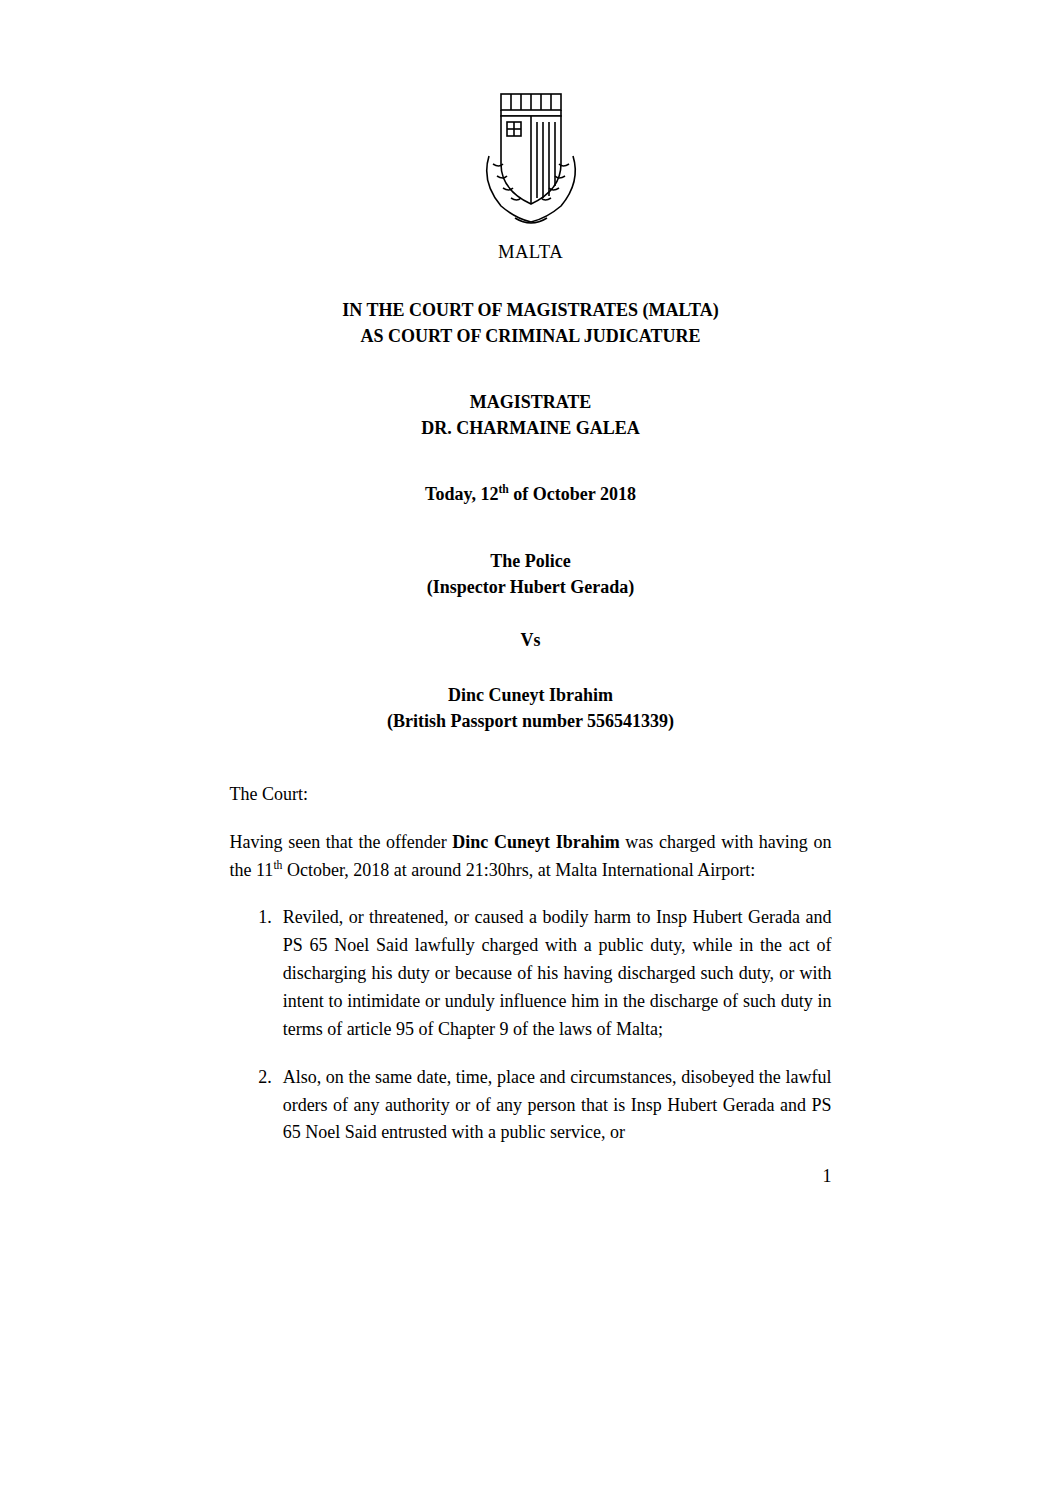MALTA
IN THE COURT OF MAGISTRATES (MALTA)
AS COURT OF CRIMINAL JUDICATURE
MAGISTRATE
DR. CHARMAINE GALEA
Today, 12th of October 2018
The Police
(Inspector Hubert Gerada)
Vs
Dinc Cuneyt Ibrahim
(British Passport number 556541339)
The Court:
Having seen that the offender Dinc Cuneyt Ibrahim was charged with having on the 11th October, 2018 at around 21:30hrs, at Malta International Airport:
Reviled, or threatened, or caused a bodily harm to Insp Hubert Gerada and PS 65 Noel Said lawfully charged with a public duty, while in the act of discharging his duty or because of his having discharged such duty, or with intent to intimidate or unduly influence him in the discharge of such duty in terms of article 95 of Chapter 9 of the laws of Malta;
Also, on the same date, time, place and circumstances, disobeyed the lawful orders of any authority or of any person that is Insp Hubert Gerada and PS 65 Noel Said entrusted with a public service, or
1